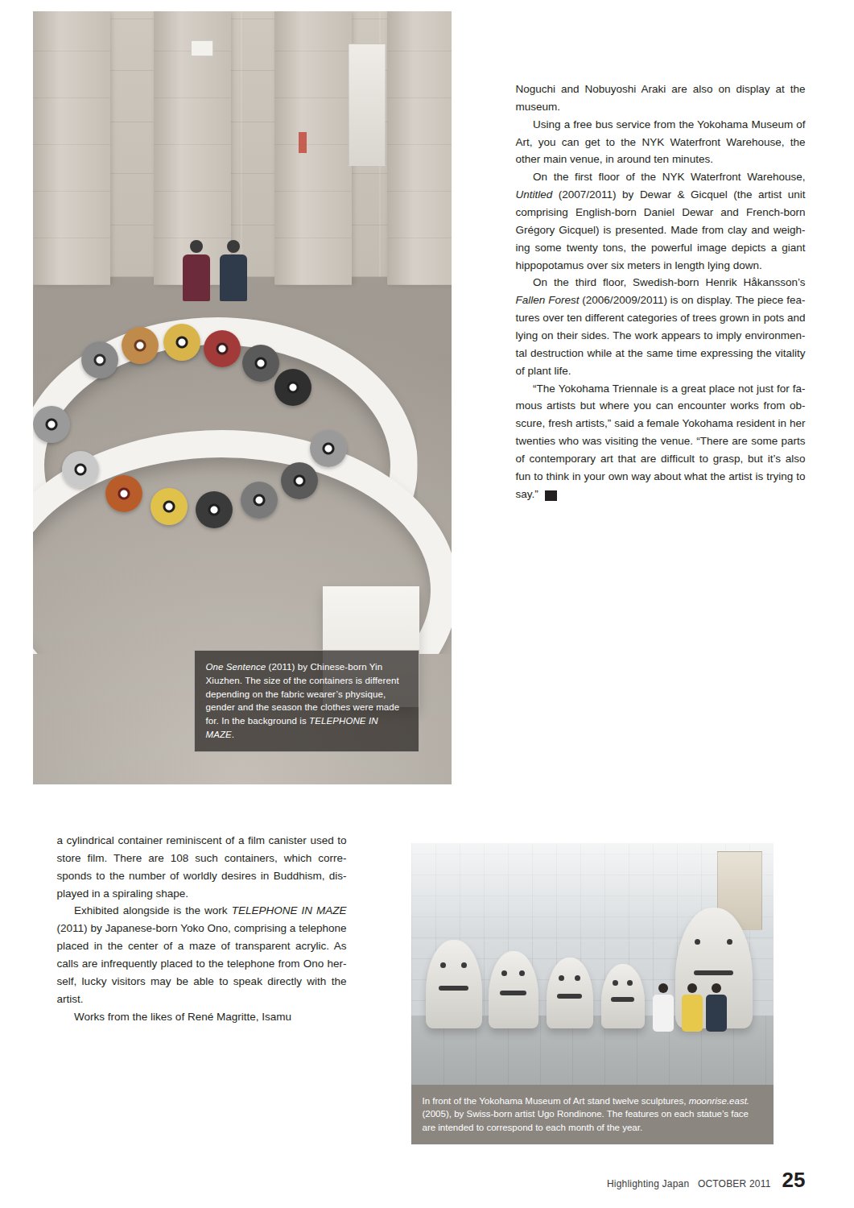One Sentence (2011) by Chinese-born Yin Xiuzhen. The size of the containers is different depending on the fabric wearer’s physique, gender and the season the clothes were made for. In the background is TELEPHONE IN MAZE.
Noguchi and Nobuyoshi Araki are also on display at the museum.
Using a free bus service from the Yokohama Museum of Art, you can get to the NYK Waterfront Warehouse, the other main venue, in around ten minutes.
On the first floor of the NYK Waterfront Warehouse, Untitled (2007/2011) by Dewar & Gicquel (the artist unit comprising English-born Daniel Dewar and French-born Grégory Gicquel) is presented. Made from clay and weighing some twenty tons, the powerful image depicts a giant hippopotamus over six meters in length lying down.
On the third floor, Swedish-born Henrik Håkansson’s Fallen Forest (2006/2009/2011) is on display. The piece features over ten different categories of trees grown in pots and lying on their sides. The work appears to imply environmental destruction while at the same time expressing the vitality of plant life.
“The Yokohama Triennale is a great place not just for famous artists but where you can encounter works from obscure, fresh artists,” said a female Yokohama resident in her twenties who was visiting the venue. “There are some parts of contemporary art that are difficult to grasp, but it’s also fun to think in your own way about what the artist is trying to say.”HJ
a cylindrical container reminiscent of a film canister used to store film. There are 108 such containers, which corresponds to the number of worldly desires in Buddhism, displayed in a spiraling shape.
Exhibited alongside is the work TELEPHONE IN MAZE (2011) by Japanese-born Yoko Ono, comprising a telephone placed in the center of a maze of transparent acrylic. As calls are infrequently placed to the telephone from Ono herself, lucky visitors may be able to speak directly with the artist.
Works from the likes of René Magritte, Isamu
In front of the Yokohama Museum of Art stand twelve sculptures, moonrise.east. (2005), by Swiss-born artist Ugo Rondinone. The features on each statue’s face are intended to correspond to each month of the year.
Highlighting Japan OCTOBER 2011 25